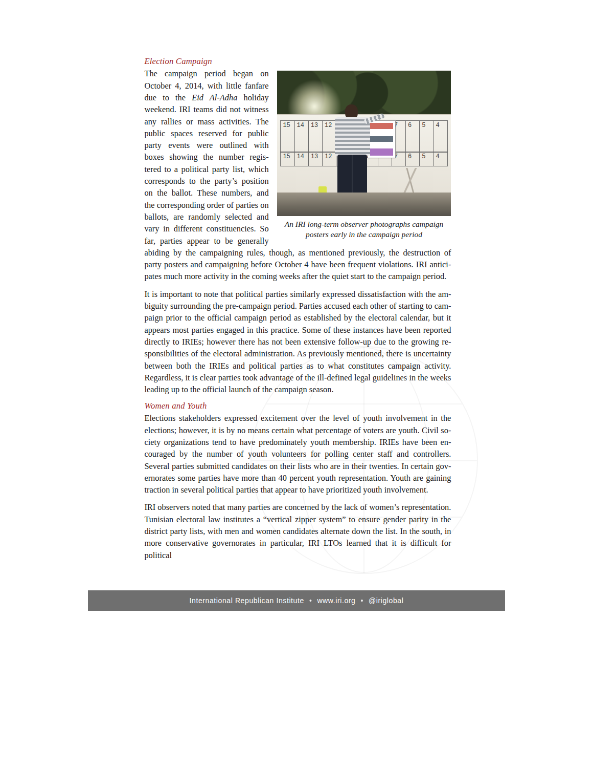Election Campaign
15
14
13
12
11
10
9
8
7
6
5
4
15
14
13
12
11
10
9
8
7
6
5
4
An IRI long-term observer photographs campaign posters early in the campaign period
The campaign period began on October 4, 2014, with little fanfare due to the Eid Al-Adha holiday weekend. IRI teams did not witness any rallies or mass activities. The public spaces reserved for public party events were outlined with boxes showing the number registered to a political party list, which corresponds to the party’s position on the ballot. These numbers, and the corresponding order of parties on ballots, are randomly selected and vary in different constituencies. So far, parties appear to be generally abiding by the campaigning rules, though, as mentioned previously, the destruction of party posters and campaigning before October 4 have been frequent violations. IRI anticipates much more activity in the coming weeks after the quiet start to the campaign period.
It is important to note that political parties similarly expressed dissatisfaction with the ambiguity surrounding the pre-campaign period. Parties accused each other of starting to campaign prior to the official campaign period as established by the electoral calendar, but it appears most parties engaged in this practice. Some of these instances have been reported directly to IRIEs; however there has not been extensive follow-up due to the growing responsibilities of the electoral administration. As previously mentioned, there is uncertainty between both the IRIEs and political parties as to what constitutes campaign activity. Regardless, it is clear parties took advantage of the ill-defined legal guidelines in the weeks leading up to the official launch of the campaign season.
Women and Youth
Elections stakeholders expressed excitement over the level of youth involvement in the elections; however, it is by no means certain what percentage of voters are youth. Civil society organizations tend to have predominately youth membership. IRIEs have been encouraged by the number of youth volunteers for polling center staff and controllers. Several parties submitted candidates on their lists who are in their twenties. In certain governorates some parties have more than 40 percent youth representation. Youth are gaining traction in several political parties that appear to have prioritized youth involvement.
IRI observers noted that many parties are concerned by the lack of women’s representation. Tunisian electoral law institutes a “vertical zipper system” to ensure gender parity in the district party lists, with men and women candidates alternate down the list. In the south, in more conservative governorates in particular, IRI LTOs learned that it is difficult for political
International Republican Institute • www.iri.org • @iriglobal